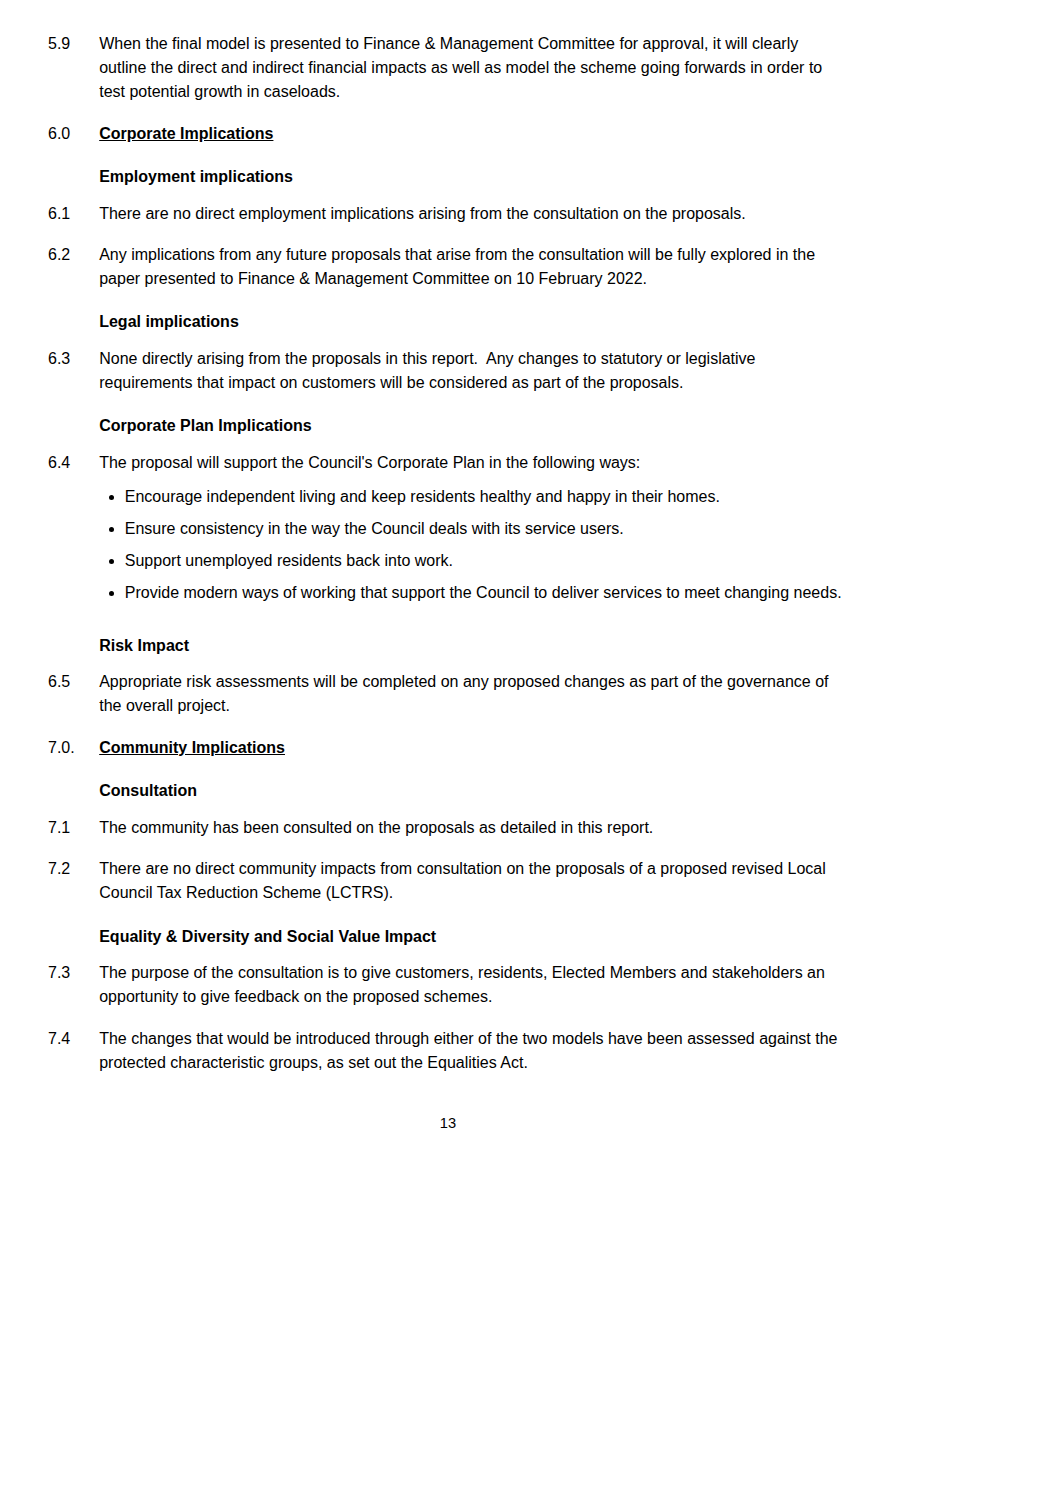5.9
When the final model is presented to Finance & Management Committee for approval, it will clearly outline the direct and indirect financial impacts as well as model the scheme going forwards in order to test potential growth in caseloads.
6.0
Corporate Implications
Employment implications
6.1
There are no direct employment implications arising from the consultation on the proposals.
6.2
Any implications from any future proposals that arise from the consultation will be fully explored in the paper presented to Finance & Management Committee on 10 February 2022.
Legal implications
6.3
None directly arising from the proposals in this report. Any changes to statutory or legislative requirements that impact on customers will be considered as part of the proposals.
Corporate Plan Implications
6.4
The proposal will support the Council's Corporate Plan in the following ways:
Encourage independent living and keep residents healthy and happy in their homes.
Ensure consistency in the way the Council deals with its service users.
Support unemployed residents back into work.
Provide modern ways of working that support the Council to deliver services to meet changing needs.
Risk Impact
6.5
Appropriate risk assessments will be completed on any proposed changes as part of the governance of the overall project.
7.0.
Community Implications
Consultation
7.1
The community has been consulted on the proposals as detailed in this report.
7.2
There are no direct community impacts from consultation on the proposals of a proposed revised Local Council Tax Reduction Scheme (LCTRS).
Equality & Diversity and Social Value Impact
7.3
The purpose of the consultation is to give customers, residents, Elected Members and stakeholders an opportunity to give feedback on the proposed schemes.
7.4
The changes that would be introduced through either of the two models have been assessed against the protected characteristic groups, as set out the Equalities Act.
13